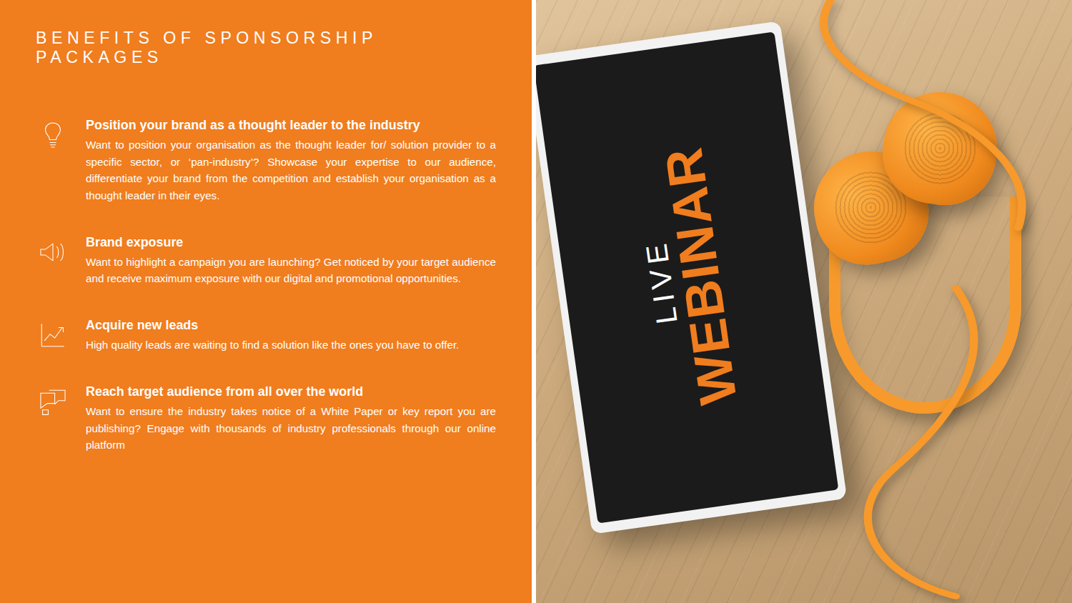Benefits of Sponsorship Packages
Position your brand as a thought leader to the industry
Want to position your organisation as the thought leader for/ solution provider to a specific sector, or ‘pan-industry’? Showcase your expertise to our audience, differentiate your brand from the competition and establish your organisation as a thought leader in their eyes.
Brand exposure
Want to highlight a campaign you are launching? Get noticed by your target audience and receive maximum exposure with our digital and promotional opportunities.
Acquire new leads
High quality leads are waiting to find a solution like the ones you have to offer.
Reach target audience from all over the world
Want to ensure the industry takes notice of a White Paper or key report you are publishing? Engage with thousands of industry professionals through our online platform
LIVE WEBINAR